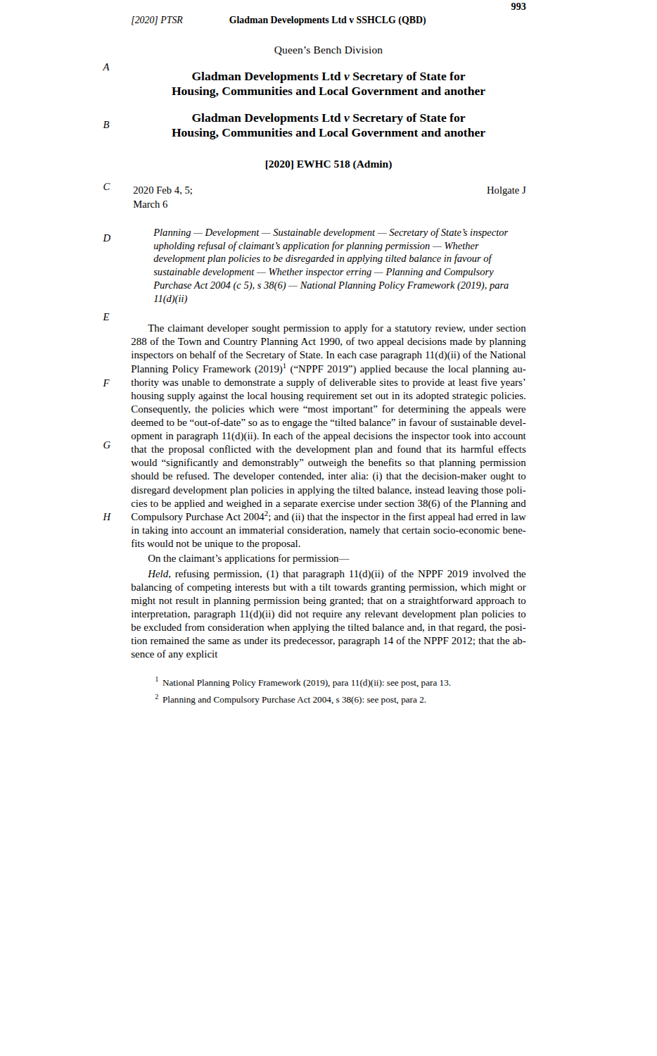993
[2020] PTSR
Gladman Developments Ltd v SSHCLG (QBD)
A B C D E F G H
Queen’s Bench Division
Gladman Developments Ltd v Secretary of State for
Housing, Communities and Local Government and another
Gladman Developments Ltd v Secretary of State for
Housing, Communities and Local Government and another
[2020] EWHC 518 (Admin)
2020 Feb 4, 5;
Holgate J
March 6
Planning — Development — Sustainable development — Secretary of State’s inspector upholding refusal of claimant’s application for planning permission — Whether development plan policies to be disregarded in applying tilted balance in favour of sustainable development — Whether inspector erring — Planning and Compulsory Purchase Act 2004 (c 5), s 38(6) — National Planning Policy Framework (2019), para 11(d)(ii)
The claimant developer sought permission to apply for a statutory review, under section 288 of the Town and Country Planning Act 1990, of two appeal decisions made by planning inspectors on behalf of the Secretary of State. In each case paragraph 11(d)(ii) of the National Planning Policy Framework (2019)1 (“NPPF 2019”) applied because the local planning authority was unable to demonstrate a supply of deliverable sites to provide at least five years’ housing supply against the local housing requirement set out in its adopted strategic policies. Consequently, the policies which were “most important” for determining the appeals were deemed to be “out-of-date” so as to engage the “tilted balance” in favour of sustainable development in paragraph 11(d)(ii). In each of the appeal decisions the inspector took into account that the proposal conflicted with the development plan and found that its harmful effects would “significantly and demonstrably” outweigh the benefits so that planning permission should be refused. The developer contended, inter alia: (i) that the decision-maker ought to disregard development plan policies in applying the tilted balance, instead leaving those policies to be applied and weighed in a separate exercise under section 38(6) of the Planning and Compulsory Purchase Act 20042; and (ii) that the inspector in the first appeal had erred in law in taking into account an immaterial consideration, namely that certain socio-economic benefits would not be unique to the proposal.
On the claimant’s applications for permission—
Held, refusing permission, (1) that paragraph 11(d)(ii) of the NPPF 2019 involved the balancing of competing interests but with a tilt towards granting permission, which might or might not result in planning permission being granted; that on a straightforward approach to interpretation, paragraph 11(d)(ii) did not require any relevant development plan policies to be excluded from consideration when applying the tilted balance and, in that regard, the position remained the same as under its predecessor, paragraph 14 of the NPPF 2012; that the absence of any explicit
1 National Planning Policy Framework (2019), para 11(d)(ii): see post, para 13.
2 Planning and Compulsory Purchase Act 2004, s 38(6): see post, para 2.